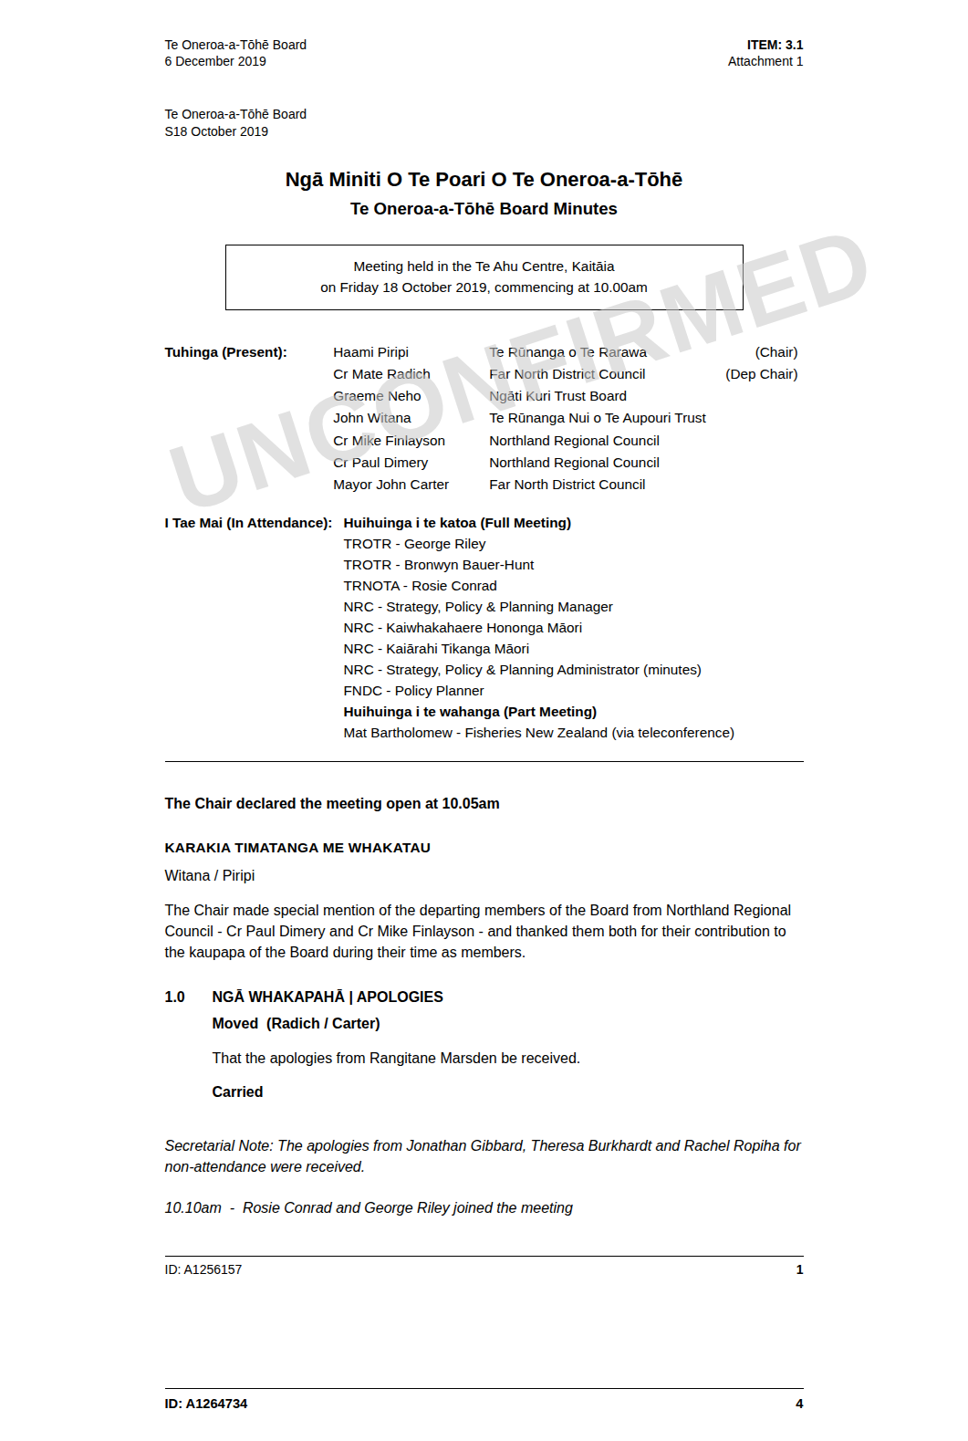Te Oneroa-a-Tōhē Board
6 December 2019
ITEM: 3.1
Attachment 1
UNCONFIRMED
Te Oneroa-a-Tōhē Board
S18 October 2019
Ngā Miniti O Te Poari O Te Oneroa-a-Tōhē
Te Oneroa-a-Tōhē Board Minutes
Meeting held in the Te Ahu Centre, Kaitāia
on Friday 18 October 2019, commencing at 10.00am
| Tuhinga (Present): | Haami Piripi | Te Rūnanga o Te Rarawa | (Chair) |
| | Cr Mate Radich | Far North District Council | (Dep Chair) |
| | Graeme Neho | Ngāti Kuri Trust Board | |
| | John Witana | Te Rūnanga Nui o Te Aupouri Trust | |
| | Cr Mike Finlayson | Northland Regional Council | |
| | Cr Paul Dimery | Northland Regional Council | |
| | Mayor John Carter | Far North District Council | |
| I Tae Mai (In Attendance): | Huihuinga i te katoa (Full Meeting) TROTR - George Riley TROTR - Bronwyn Bauer-Hunt TRNOTA - Rosie Conrad NRC - Strategy, Policy & Planning Manager NRC - Kaiwhakahaere Hononga Māori NRC - Kaiārahi Tikanga Māori NRC - Strategy, Policy & Planning Administrator (minutes) FNDC - Policy Planner Huihuinga i te wahanga (Part Meeting) Mat Bartholomew - Fisheries New Zealand (via teleconference) |
The Chair declared the meeting open at 10.05am
KARAKIA TIMATANGA ME WHAKATAU
Witana / Piripi
The Chair made special mention of the departing members of the Board from Northland Regional Council - Cr Paul Dimery and Cr Mike Finlayson - and thanked them both for their contribution to the kaupapa of the Board during their time as members.
1.0
NGĀ WHAKAPAHĀ | APOLOGIES
Moved (Radich / Carter)
That the apologies from Rangitane Marsden be received.
Carried
Secretarial Note: The apologies from Jonathan Gibbard, Theresa Burkhardt and Rachel Ropiha for non-attendance were received.
10.10am - Rosie Conrad and George Riley joined the meeting
ID: A1256157
1
ID: A1264734
4